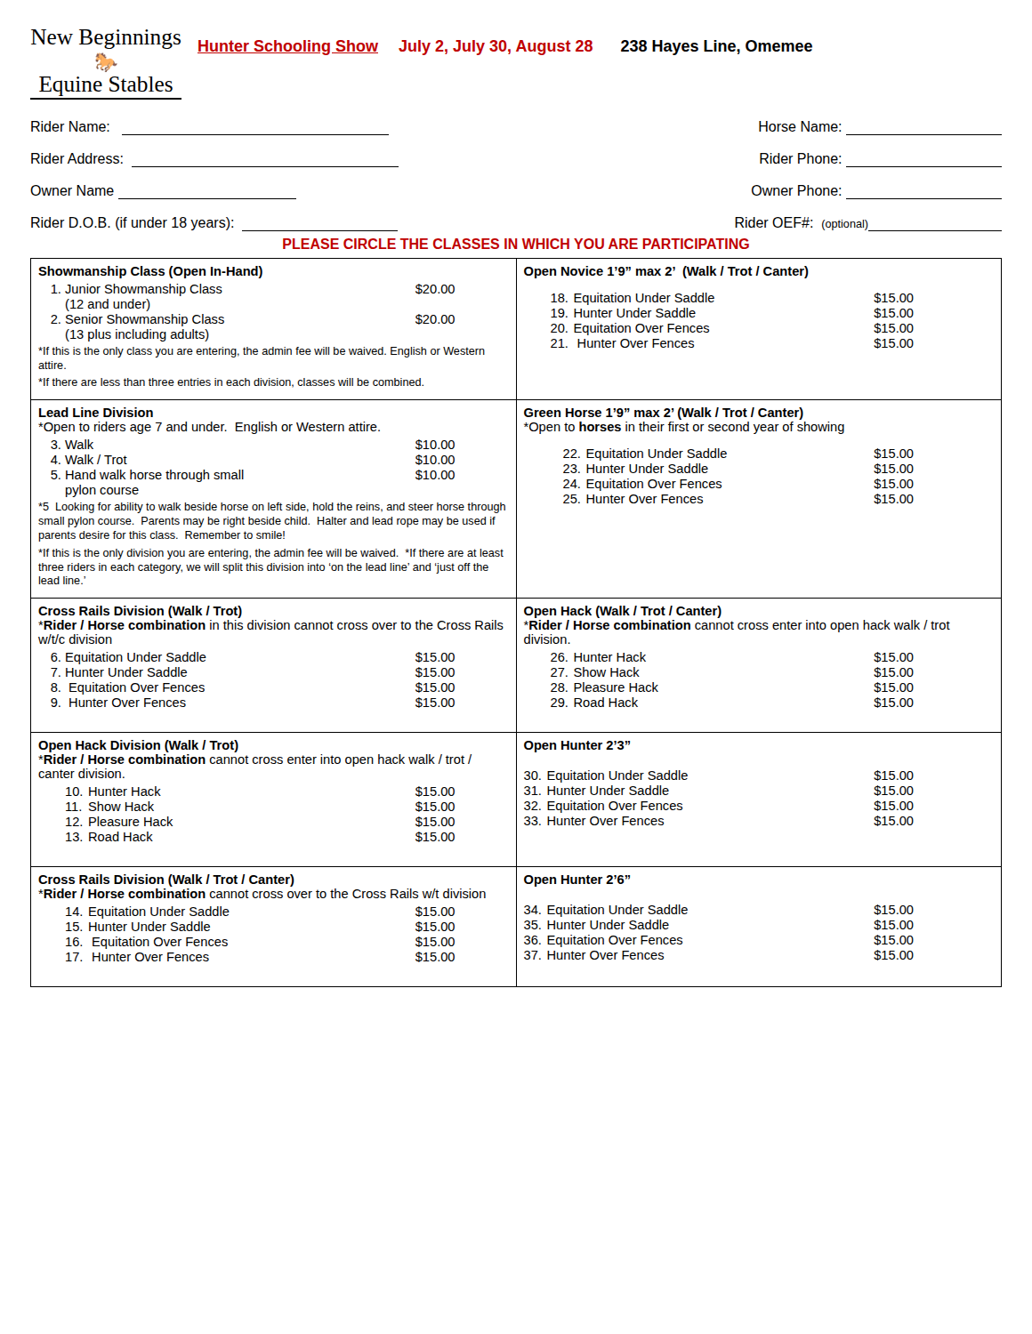New Beginnings 🐎
Equine Stables
Hunter Schooling Show July 2, July 30, August 28 238 Hayes Line, Omemee
Rider Name: Horse Name:
Rider Address: Rider Phone:
Owner Name Owner Phone:
Rider D.O.B. (if under 18 years): Rider OEF#: (optional)
PLEASE CIRCLE THE CLASSES IN WHICH YOU ARE PARTICIPATING
| Showmanship Class (Open In-Hand) Junior Showmanship Class $20.00 (12 and under) Senior Showmanship Class $20.00 (13 plus including adults) *If this is the only class you are entering, the admin fee will be waived. English or Western attire. *If there are less than three entries in each division, classes will be combined. | Open Novice 1’9” max 2’ (Walk / Trot / Canter) 18. Equitation Under Saddle $15.00 19. Hunter Under Saddle $15.00 20. Equitation Over Fences $15.00 21. Hunter Over Fences $15.00 |
| Lead Line Division *Open to riders age 7 and under. English or Western attire. Walk $10.00 Walk / Trot $10.00 Hand walk horse through small $10.00 pylon course *5 Looking for ability to walk beside horse on left side, hold the reins, and steer horse through small pylon course. Parents may be right beside child. Halter and lead rope may be used if parents desire for this class. Remember to smile! *If this is the only division you are entering, the admin fee will be waived. *If there are at least three riders in each category, we will split this division into ‘on the lead line’ and ‘just off the lead line.’ | Green Horse 1’9” max 2’ (Walk / Trot / Canter) *Open to horses in their first or second year of showing 22. Equitation Under Saddle $15.00 23. Hunter Under Saddle $15.00 24. Equitation Over Fences $15.00 25. Hunter Over Fences $15.00 |
| Cross Rails Division (Walk / Trot) * Rider / Horse combination in this division cannot cross over to the Cross Rails w/t/c division Equitation Under Saddle $15.00 Hunter Under Saddle $15.00 Equitation Over Fences $15.00 Hunter Over Fences $15.00 | Open Hack (Walk / Trot / Canter) * Rider / Horse combination cannot cross enter into open hack walk / trot division. 26. Hunter Hack $15.00 27. Show Hack $15.00 28. Pleasure Hack $15.00 29. Road Hack $15.00 |
| Open Hack Division (Walk / Trot) * Rider / Horse combination cannot cross enter into open hack walk / trot / canter division. 10. Hunter Hack $15.00 11. Show Hack $15.00 12. Pleasure Hack $15.00 13. Road Hack $15.00 | Open Hunter 2’3” 30. Equitation Under Saddle $15.00 31. Hunter Under Saddle $15.00 32. Equitation Over Fences $15.00 33. Hunter Over Fences $15.00 |
| Cross Rails Division (Walk / Trot / Canter) * Rider / Horse combination cannot cross over to the Cross Rails w/t division 14. Equitation Under Saddle $15.00 15. Hunter Under Saddle $15.00 16. Equitation Over Fences $15.00 17. Hunter Over Fences $15.00 | Open Hunter 2’6” 34. Equitation Under Saddle $15.00 35. Hunter Under Saddle $15.00 36. Equitation Over Fences $15.00 37. Hunter Over Fences $15.00 |